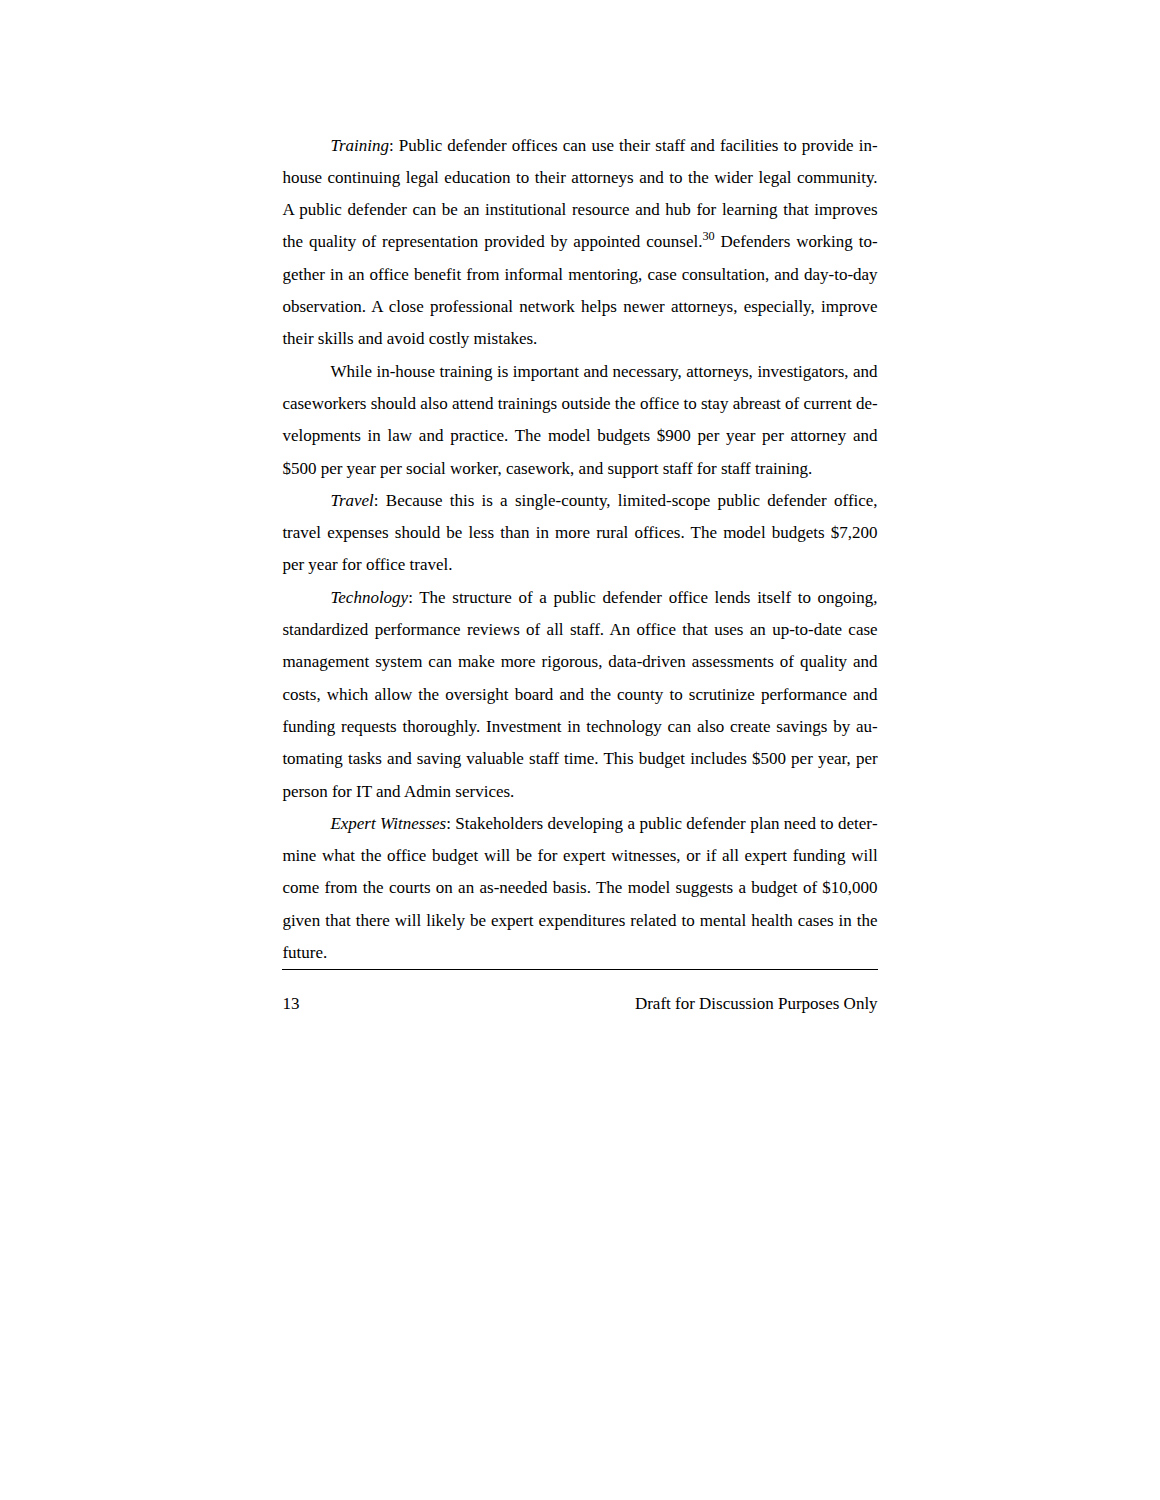Training: Public defender offices can use their staff and facilities to provide in-house continuing legal education to their attorneys and to the wider legal community. A public defender can be an institutional resource and hub for learning that improves the quality of representation provided by appointed counsel.30 Defenders working together in an office benefit from informal mentoring, case consultation, and day-to-day observation. A close professional network helps newer attorneys, especially, improve their skills and avoid costly mistakes.
While in-house training is important and necessary, attorneys, investigators, and caseworkers should also attend trainings outside the office to stay abreast of current developments in law and practice. The model budgets $900 per year per attorney and $500 per year per social worker, casework, and support staff for staff training.
Travel: Because this is a single-county, limited-scope public defender office, travel expenses should be less than in more rural offices. The model budgets $7,200 per year for office travel.
Technology: The structure of a public defender office lends itself to ongoing, standardized performance reviews of all staff. An office that uses an up-to-date case management system can make more rigorous, data-driven assessments of quality and costs, which allow the oversight board and the county to scrutinize performance and funding requests thoroughly. Investment in technology can also create savings by automating tasks and saving valuable staff time. This budget includes $500 per year, per person for IT and Admin services.
Expert Witnesses: Stakeholders developing a public defender plan need to determine what the office budget will be for expert witnesses, or if all expert funding will come from the courts on an as-needed basis. The model suggests a budget of $10,000 given that there will likely be expert expenditures related to mental health cases in the future.
13 Draft for Discussion Purposes Only